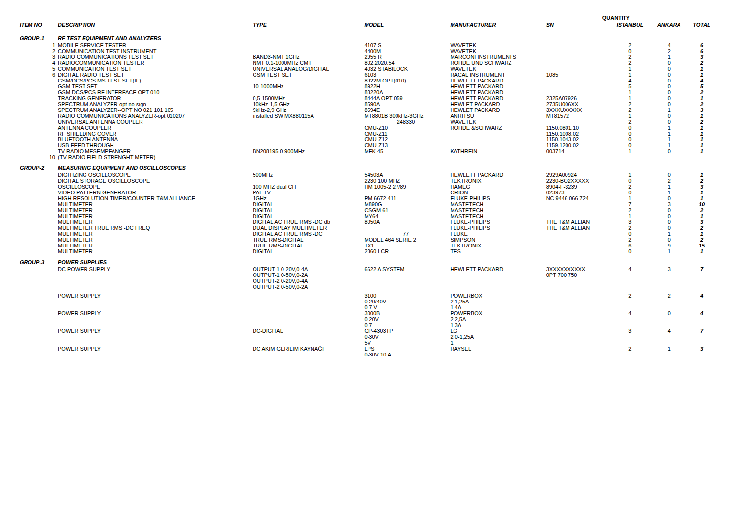| | QUANTITY |
| --- | --- |
| ITEM NO | DESCRIPTION | TYPE | MODEL | MANUFACTURER | SN | ISTANBUL | ANKARA | TOTAL |
| GROUP-1 | RF TEST EQUIPMENT AND ANALYZERS |
| 1 | MOBILE SERVICE TESTER | | 4107 S | WAVETEK | | 2 | 4 | 6 |
| 2 | COMMUNICATION TEST INSTRUMENT | | 4400M | WAVETEK | | 0 | 2 | 6 |
| 3 | RADIO COMMUNICATIONS TEST SET | BAND3-NMT 1GHz | 2955 R | MARCONI INSTRUMENTS | | 2 | 1 | 3 |
| 4 | RADIOCOMMUNICATION TESTER | NMT 0.1-1000MHz CMT | 802.2020.54 | ROHDE UND SCHWARZ | | 2 | 0 | 2 |
| 5 | COMMUNICATION TEST SET | UNIVERSAL ANALOG/DIGITAL | 4032 STABILOCK | WAVETEK | | 1 | 0 | 1 |
| 6 | DIGITAL RADIO TEST SET | GSM TEST SET | 6103 | RACAL INSTRUMENT | 1085 | 1 | 0 | 1 |
| | GSM/DCS/PCS MS TEST SET(IF) | | 8922M OPT(010) | HEWLETT PACKARD | | 4 | 0 | 4 |
| | GSM TEST SET | 10-1000MHz | 8922H | HEWLETT PACKARD | | 5 | 0 | 5 |
| | GSM DCS/PCS RF INTERFACE OPT 010 | | 83220A | HEWLETT PACKARD | | 1 | 0 | 2 |
| | TRACKING GENERATOR | 0,5-1500MHz | 8444A OPT 059 | HEWLETT PACKARD | 2325A07926 | 1 | 0 | 1 |
| | SPECTRUM ANALYZER-opt no sıgn | 10kHz-1,5 GHz | 8590A | HEWLET PACKARD | 2735U006XX | 2 | 0 | 2 |
| | SPECTRUM ANALYZER--OPT NO 021 101 105 | 9kHz-2,9 GHz | 8594E | HEWLET PACKARD | 3XXXUXXXXX | 2 | 1 | 3 |
| | RADIO COMMUNICATIONS ANALYZER-opt 010207 | ınstalled SW MX880115A | MT8801B 300kHz-3GHz | ANRITSU | MT81572 | 1 | 0 | 1 |
| | UNIVERSAL ANTENNA COUPLER | | 248330 | WAVETEK | | 2 | 0 | 2 |
| | ANTENNA COUPLER | | CMU-Z10 | ROHDE &SCHWARZ | 1150.0801.10 | 0 | 1 | 1 |
| | RF SHIELDING COVER | | CMU-Z11 | | 1150.1008.02 | 0 | 1 | 1 |
| | BLUETOOTH ANTENNA | | CMU-Z12 | | 1150.1043.02 | 0 | 1 | 1 |
| | USB FEED THROUGH | | CMU-Z13 | | 1159.1200.02 | 0 | 1 | 1 |
| | TV-RADIO MESEMPFANGER | BN208195 0-900MHz | MFK 45 | KATHREIN | 003714 | 1 | 0 | 1 |
| 10 | (TV-RADIO FIELD STRENGHT METER) | | | | | | | |
| GROUP-2 | MEASURING EQUIPMENT AND OSCILLOSCOPES |
| | DIGITIZING OSCILLOSCOPE | 500MHz | 54503A | HEWLETT PACKARD | 2929A00924 | 1 | 0 | 1 |
| | DIGITAL STORAGE OSCILLOSCOPE | | 2230 100 MHZ | TEKTRONIX | 2230-BO2XXXXX | 0 | 2 | 2 |
| | OSCILLOSCOPE | 100 MHZ dual CH | HM 1005-2 27/89 | HAMEG | 8904-F-3239 | 2 | 1 | 3 |
| | VIDEO PATTERN GENERATOR | PAL TV | | ORION | 023973 | 0 | 1 | 1 |
| | HIGH RESOLUTION TIMER/COUNTER-T&M ALLIANCE | 1GHz | PM 6672 411 | FLUKE-PHILIPS | NC 9446 066 724 | 1 | 0 | 1 |
| | MULTIMETER | DIGITAL | M890G | MASTETECH | | 7 | 3 | 10 |
| | MULTIMETER | DIGITAL | OSGM 61 | MASTETECH | | 2 | 0 | 2 |
| | MULTIMETER | DIGITAL | MY64 | MASTETECH | | 1 | 0 | 1 |
| | MULTIMETER | DIGITAL AC TRUE RMS -DC db | 8050A | FLUKE-PHILIPS | THE T&M ALLIAN | 3 | 0 | 3 |
| | MULTIMETER TRUE RMS -DC FREQ | DUAL DISPLAY MULTIMETER | | FLUKE-PHILIPS | THE T&M ALLIAN | 2 | 0 | 2 |
| | MULTIMETER | DIGITAL AC TRUE RMS -DC | 77 | FLUKE | | 0 | 1 | 1 |
| | MULTIMETER | TRUE RMS-DIGITAL | MODEL 464 SERIE 2 | SIMPSON | | 2 | 0 | 2 |
| | MULTIMETER | TRUE RMS-DIGITAL | TX1 | TEKTRONIX | | 6 | 9 | 15 |
| | MULTIMETER | DIGITAL | 2360 LCR | TES | | 0 | 1 | 1 |
| GROUP-3 | POWER SUPPLIES |
| | DC POWER SUPPLY | OUTPUT-1 0-20V,0-4A | 6622 A SYSTEM | HEWLETT PACKARD | 3XXXXXXXXXX | 4 | 3 | 7 |
| | | OUTPUT-1 0-50V,0-2A | | | 0PT 700 750 | | | |
| | | OUTPUT-2 0-20V,0-4A | | | | | | |
| | | OUTPUT-2 0-50V,0-2A | | | | | | |
| | POWER SUPPLY | | 3100 | POWERBOX | | 2 | 2 | 4 |
| | | | 0-20/40V | 2 1,25A | | | | |
| | | | 0-7 V | 1 4A | | | | |
| | POWER SUPPLY | | 3000B | POWERBOX | | 4 | 0 | 4 |
| | | | 0-20V | 2 2,5A | | | | |
| | | | 0-7 | 1 3A | | | | |
| | POWER SUPPLY | DC-DIGITAL | GP-4303TP | LG | | 3 | 4 | 7 |
| | | | 0-30V | 2 0-1,25A | | | | |
| | | | 5V | 1 | | | | |
| | POWER SUPPLY | DC AKIM GERİLİM KAYNAĞI | LPS | RAYSEL | | 2 | 1 | 3 |
| | | | 0-30V 10 A | | | | | |